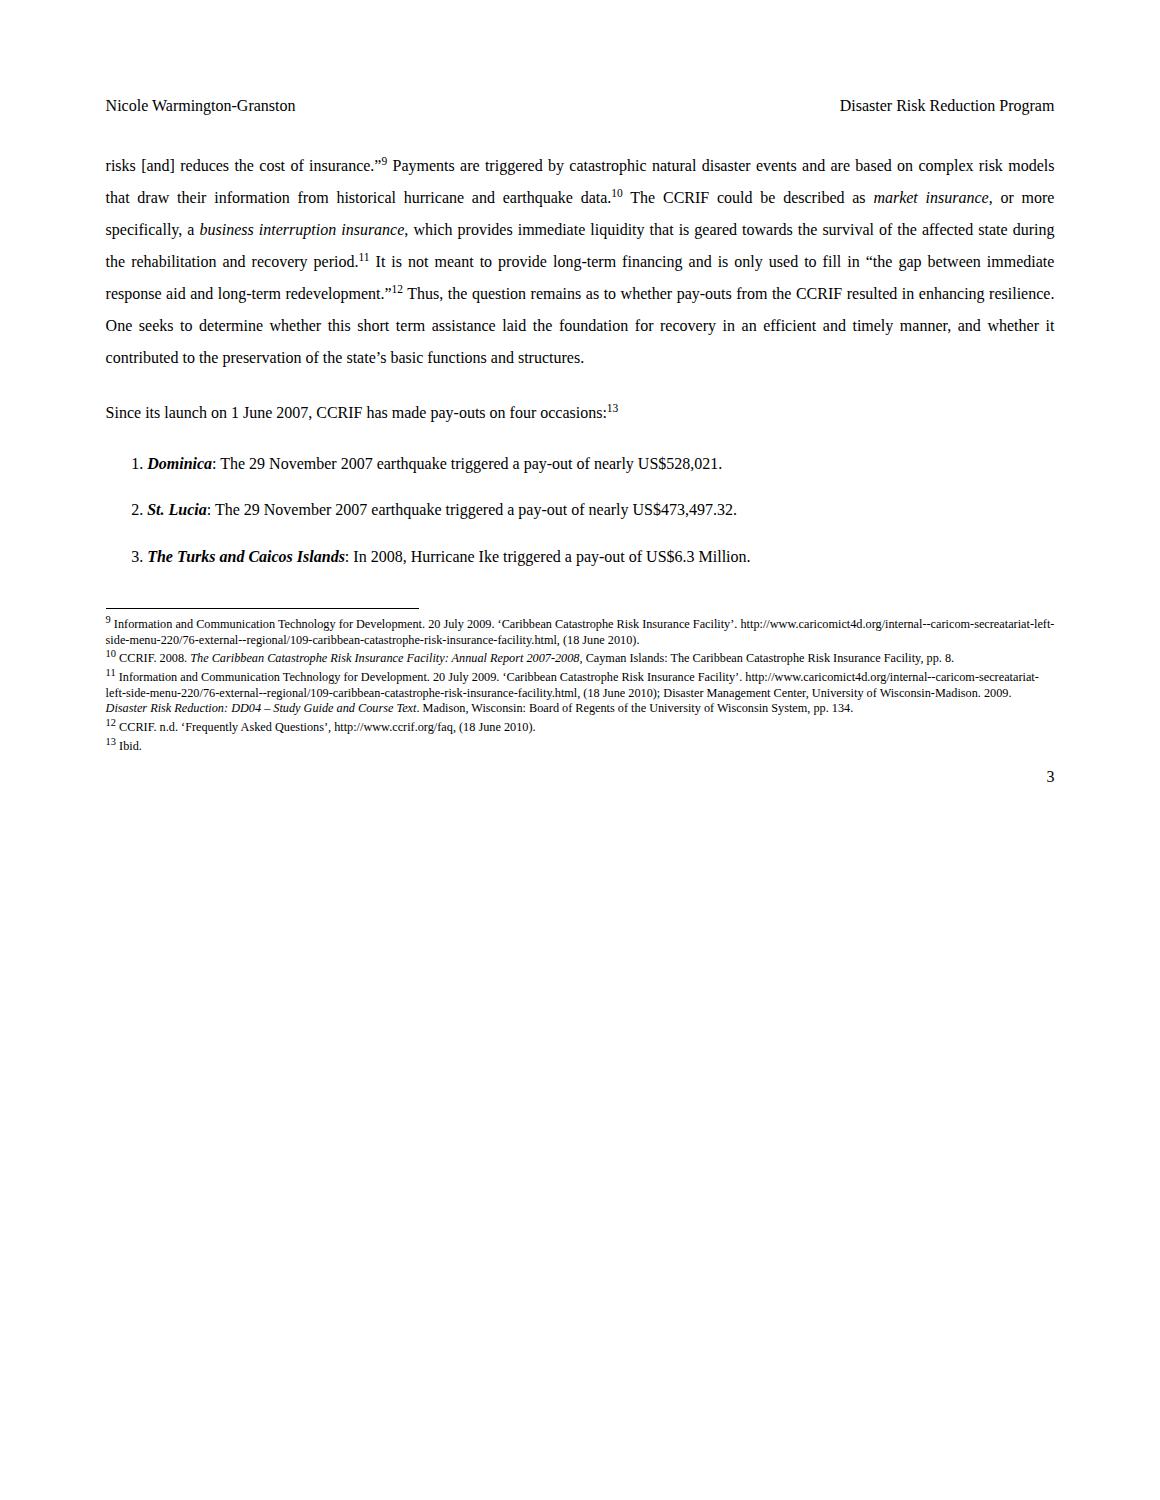Nicole Warmington-Granston Disaster Risk Reduction Program
risks [and] reduces the cost of insurance.”9 Payments are triggered by catastrophic natural disaster events and are based on complex risk models that draw their information from historical hurricane and earthquake data.10 The CCRIF could be described as market insurance, or more specifically, a business interruption insurance, which provides immediate liquidity that is geared towards the survival of the affected state during the rehabilitation and recovery period.11 It is not meant to provide long-term financing and is only used to fill in “the gap between immediate response aid and long-term redevelopment.”12 Thus, the question remains as to whether pay-outs from the CCRIF resulted in enhancing resilience. One seeks to determine whether this short term assistance laid the foundation for recovery in an efficient and timely manner, and whether it contributed to the preservation of the state’s basic functions and structures.
Since its launch on 1 June 2007, CCRIF has made pay-outs on four occasions:13
Dominica: The 29 November 2007 earthquake triggered a pay-out of nearly US$528,021.
St. Lucia: The 29 November 2007 earthquake triggered a pay-out of nearly US$473,497.32.
The Turks and Caicos Islands: In 2008, Hurricane Ike triggered a pay-out of US$6.3 Million.
9 Information and Communication Technology for Development. 20 July 2009. ‘Caribbean Catastrophe Risk Insurance Facility’. http://www.caricomict4d.org/internal--caricom-secreatariat-left-side-menu-220/76-external--regional/109-caribbean-catastrophe-risk-insurance-facility.html, (18 June 2010).
10 CCRIF. 2008. The Caribbean Catastrophe Risk Insurance Facility: Annual Report 2007-2008, Cayman Islands: The Caribbean Catastrophe Risk Insurance Facility, pp. 8.
11 Information and Communication Technology for Development. 20 July 2009. ‘Caribbean Catastrophe Risk Insurance Facility’. http://www.caricomict4d.org/internal--caricom-secreatariat-left-side-menu-220/76-external--regional/109-caribbean-catastrophe-risk-insurance-facility.html, (18 June 2010); Disaster Management Center, University of Wisconsin-Madison. 2009. Disaster Risk Reduction: DD04 – Study Guide and Course Text. Madison, Wisconsin: Board of Regents of the University of Wisconsin System, pp. 134.
12 CCRIF. n.d. ‘Frequently Asked Questions’, http://www.ccrif.org/faq, (18 June 2010).
13 Ibid.
3